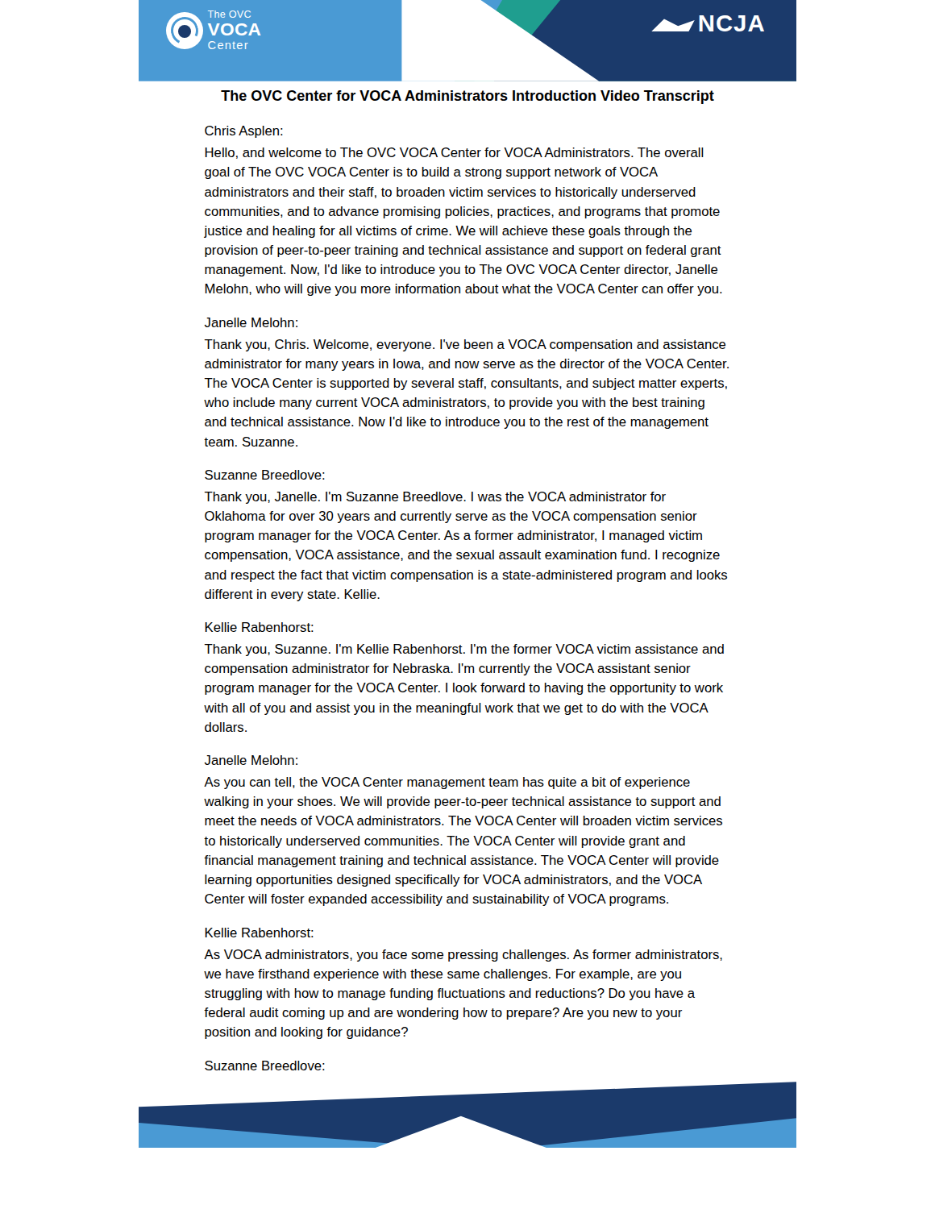The OVC
VOCA
Center
NCJA
The OVC Center for VOCA Administrators Introduction Video Transcript
Chris Asplen:
Hello, and welcome to The OVC VOCA Center for VOCA Administrators. The overall goal of The OVC VOCA Center is to build a strong support network of VOCA administrators and their staff, to broaden victim services to historically underserved communities, and to advance promising policies, practices, and programs that promote justice and healing for all victims of crime. We will achieve these goals through the provision of peer-to-peer training and technical assistance and support on federal grant management. Now, I'd like to introduce you to The OVC VOCA Center director, Janelle Melohn, who will give you more information about what the VOCA Center can offer you.
Janelle Melohn:
Thank you, Chris. Welcome, everyone. I've been a VOCA compensation and assistance administrator for many years in Iowa, and now serve as the director of the VOCA Center. The VOCA Center is supported by several staff, consultants, and subject matter experts, who include many current VOCA administrators, to provide you with the best training and technical assistance. Now I'd like to introduce you to the rest of the management team. Suzanne.
Suzanne Breedlove:
Thank you, Janelle. I'm Suzanne Breedlove. I was the VOCA administrator for Oklahoma for over 30 years and currently serve as the VOCA compensation senior program manager for the VOCA Center. As a former administrator, I managed victim compensation, VOCA assistance, and the sexual assault examination fund. I recognize and respect the fact that victim compensation is a state-administered program and looks different in every state. Kellie.
Kellie Rabenhorst:
Thank you, Suzanne. I'm Kellie Rabenhorst. I'm the former VOCA victim assistance and compensation administrator for Nebraska. I'm currently the VOCA assistant senior program manager for the VOCA Center. I look forward to having the opportunity to work with all of you and assist you in the meaningful work that we get to do with the VOCA dollars.
Janelle Melohn:
As you can tell, the VOCA Center management team has quite a bit of experience walking in your shoes. We will provide peer-to-peer technical assistance to support and meet the needs of VOCA administrators. The VOCA Center will broaden victim services to historically underserved communities. The VOCA Center will provide grant and financial management training and technical assistance. The VOCA Center will provide learning opportunities designed specifically for VOCA administrators, and the VOCA Center will foster expanded accessibility and sustainability of VOCA programs.
Kellie Rabenhorst:
As VOCA administrators, you face some pressing challenges. As former administrators, we have firsthand experience with these same challenges. For example, are you struggling with how to manage funding fluctuations and reductions? Do you have a federal audit coming up and are wondering how to prepare? Are you new to your position and looking for guidance?
Suzanne Breedlove: